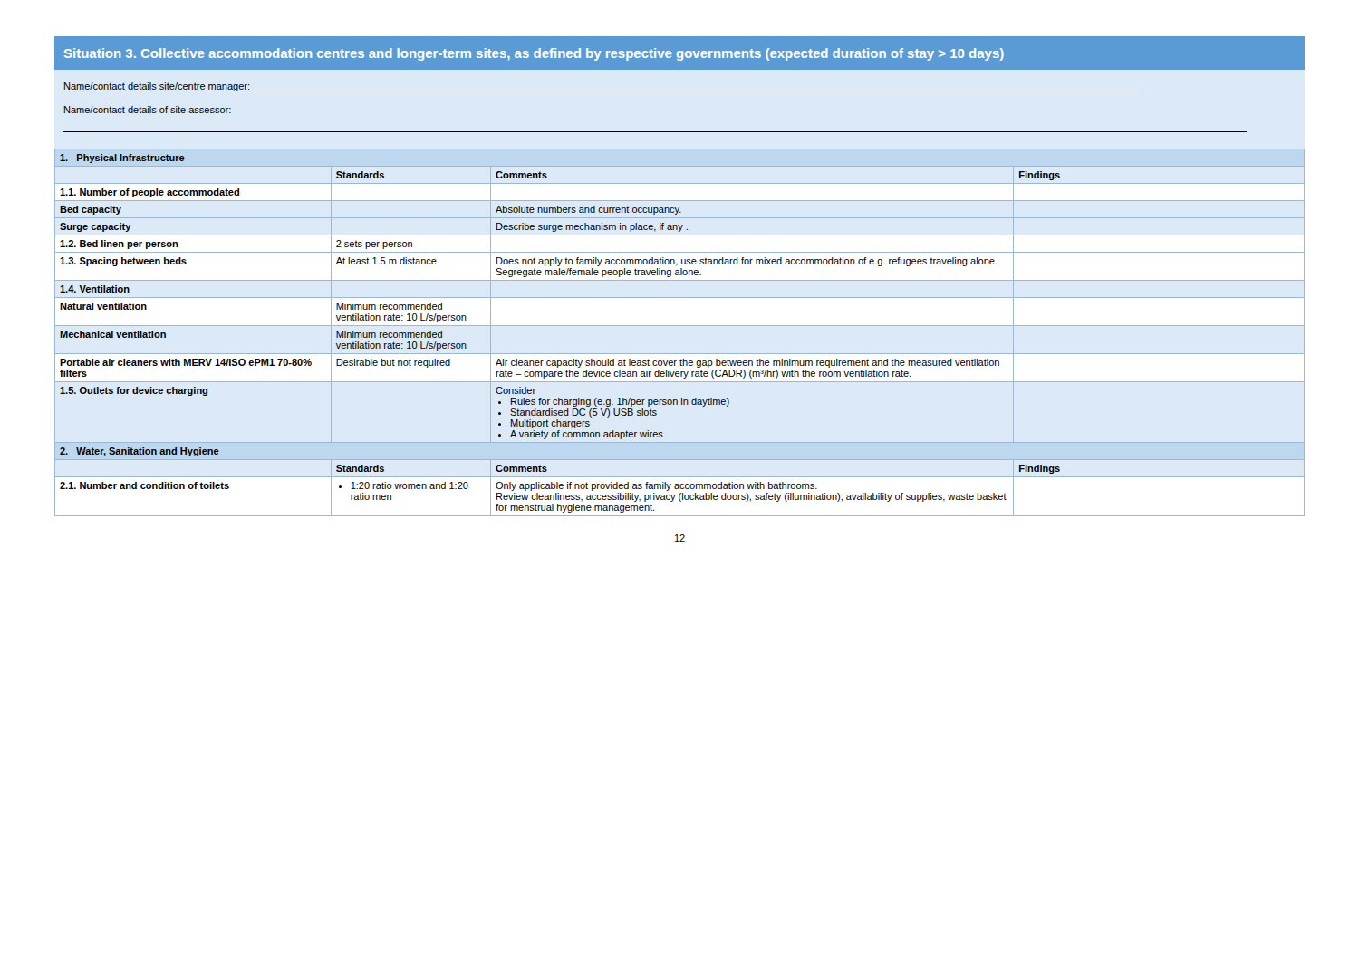Situation 3. Collective accommodation centres and longer-term sites, as defined by respective governments (expected duration of stay > 10 days)
Name/contact details site/centre manager:
Name/contact details of site assessor:
| 1. Physical Infrastructure |
| | Standards | Comments | Findings |
| 1.1. Number of people accommodated | | | |
| Bed capacity | | Absolute numbers and current occupancy. | |
| Surge capacity | | Describe surge mechanism in place, if any . | |
| 1.2. Bed linen per person | 2 sets per person | | |
| 1.3. Spacing between beds | At least 1.5 m distance | Does not apply to family accommodation, use standard for mixed accommodation of e.g. refugees traveling alone. Segregate male/female people traveling alone. | |
| 1.4. Ventilation | | | |
| Natural ventilation | Minimum recommended ventilation rate: 10 L/s/person | | |
| Mechanical ventilation | Minimum recommended ventilation rate: 10 L/s/person | | |
| Portable air cleaners with MERV 14/ISO ePM1 70-80% filters | Desirable but not required | Air cleaner capacity should at least cover the gap between the minimum requirement and the measured ventilation rate – compare the device clean air delivery rate (CADR) (m³/hr) with the room ventilation rate. | |
| 1.5. Outlets for device charging | | Consider Rules for charging (e.g. 1h/per person in daytime) Standardised DC (5 V) USB slots Multiport chargers A variety of common adapter wires | |
| 2. Water, Sanitation and Hygiene |
| | Standards | Comments | Findings |
| 2.1. Number and condition of toilets | 1:20 ratio women and 1:20 ratio men | Only applicable if not provided as family accommodation with bathrooms. Review cleanliness, accessibility, privacy (lockable doors), safety (illumination), availability of supplies, waste basket for menstrual hygiene management. | |
12